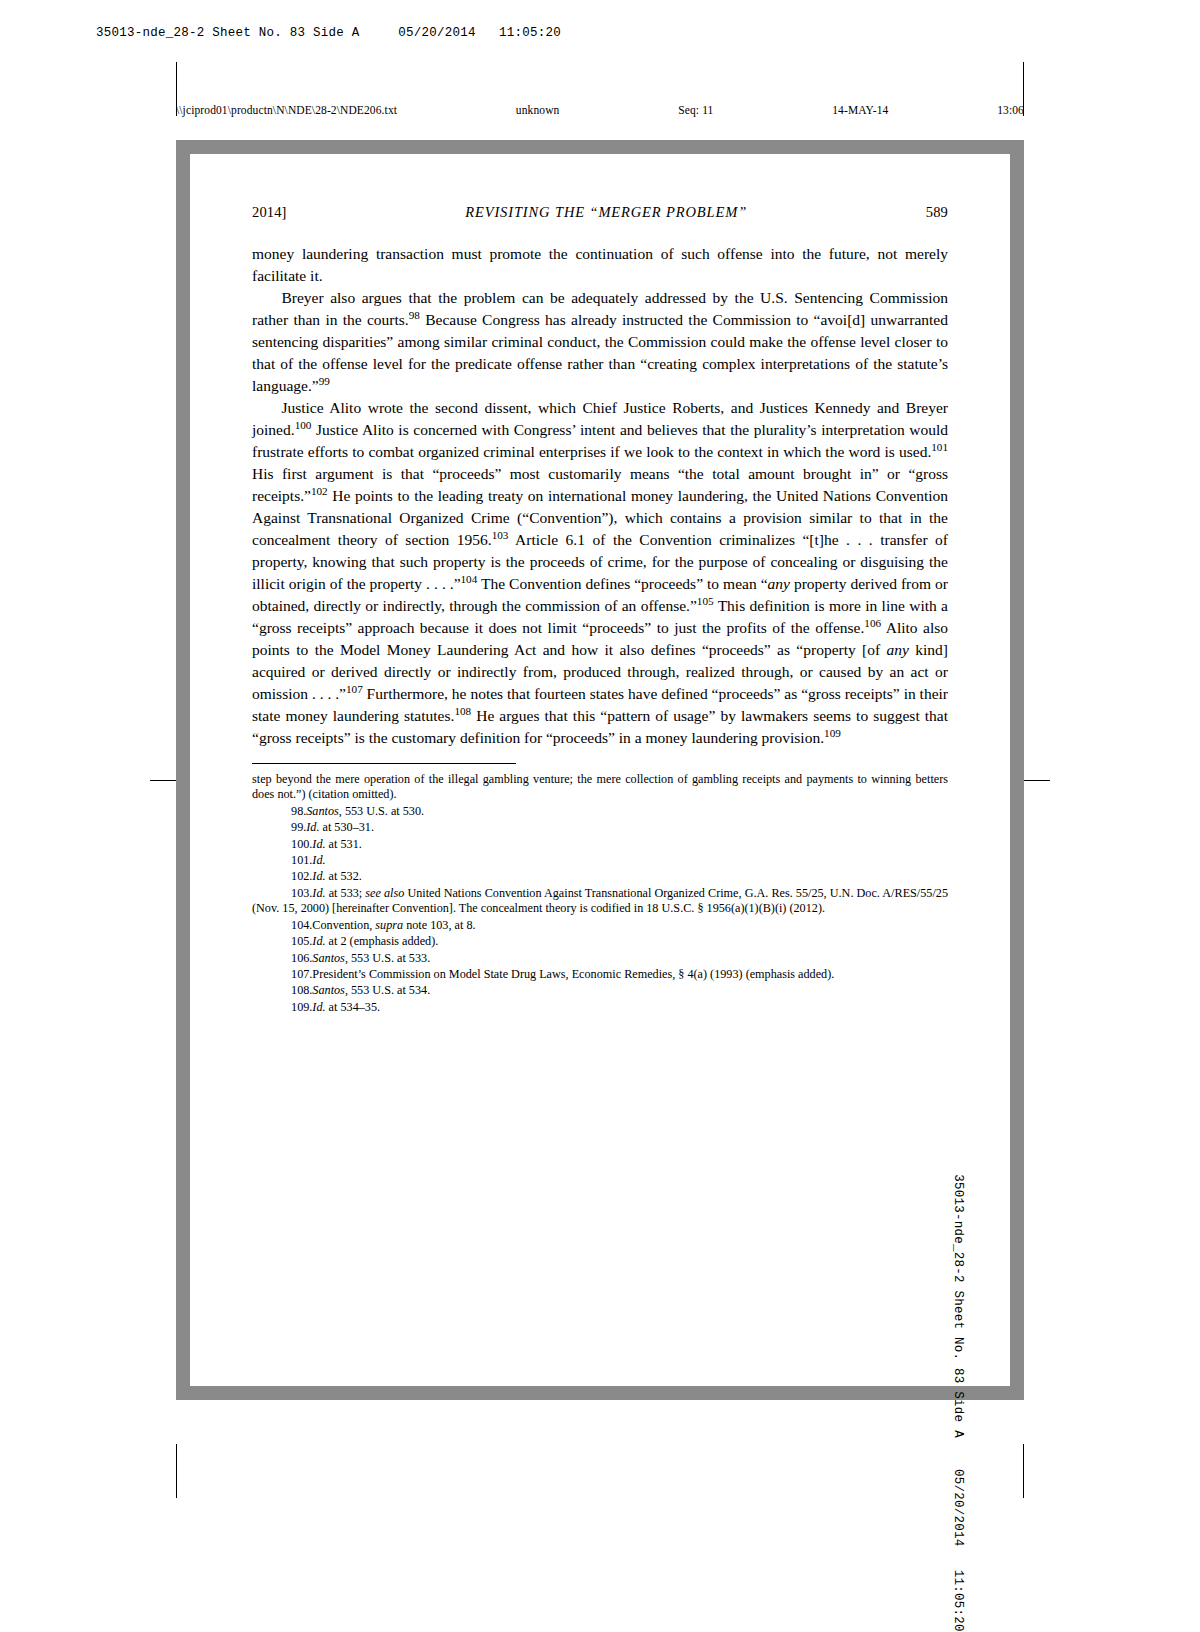35013-nde_28-2 Sheet No. 83 Side A 05/20/2014 11:05:20
35013-nde_28-2 Sheet No. 83 Side A 05/20/2014 11:05:20
\\jciprod01\productn\N\NDE\28-2\NDE206.txt unknown Seq: 11 14-MAY-14 13:06
2014] REVISITING THE “MERGER PROBLEM” 589
money laundering transaction must promote the continuation of such offense into the future, not merely facilitate it.
Breyer also argues that the problem can be adequately addressed by the U.S. Sentencing Commission rather than in the courts.98 Because Congress has already instructed the Commission to “avoi[d] unwarranted sentencing disparities” among similar criminal conduct, the Commission could make the offense level closer to that of the offense level for the predicate offense rather than “creating complex interpretations of the statute’s language.”99
Justice Alito wrote the second dissent, which Chief Justice Roberts, and Justices Kennedy and Breyer joined.100 Justice Alito is concerned with Congress’ intent and believes that the plurality’s interpretation would frustrate efforts to combat organized criminal enterprises if we look to the context in which the word is used.101 His first argument is that “proceeds” most customarily means “the total amount brought in” or “gross receipts.”102 He points to the leading treaty on international money laundering, the United Nations Convention Against Transnational Organized Crime (“Convention”), which contains a provision similar to that in the concealment theory of section 1956.103 Article 6.1 of the Convention criminalizes “[t]he . . . transfer of property, knowing that such property is the proceeds of crime, for the purpose of concealing or disguising the illicit origin of the property . . . .”104 The Convention defines “proceeds” to mean “any property derived from or obtained, directly or indirectly, through the commission of an offense.”105 This definition is more in line with a “gross receipts” approach because it does not limit “proceeds” to just the profits of the offense.106 Alito also points to the Model Money Laundering Act and how it also defines “proceeds” as “property [of any kind] acquired or derived directly or indirectly from, produced through, realized through, or caused by an act or omission . . . .”107 Furthermore, he notes that fourteen states have defined “proceeds” as “gross receipts” in their state money laundering statutes.108 He argues that this “pattern of usage” by lawmakers seems to suggest that “gross receipts” is the customary definition for “proceeds” in a money laundering provision.109
step beyond the mere operation of the illegal gambling venture; the mere collection of gambling receipts and payments to winning betters does not.”) (citation omitted).
98. Santos, 553 U.S. at 530.
99. Id. at 530–31.
100. Id. at 531.
101. Id.
102. Id. at 532.
103. Id. at 533; see also United Nations Convention Against Transnational Organized Crime, G.A. Res. 55/25, U.N. Doc. A/RES/55/25 (Nov. 15, 2000) [hereinafter Convention]. The concealment theory is codified in 18 U.S.C. § 1956(a)(1)(B)(i) (2012).
104. Convention, supra note 103, at 8.
105. Id. at 2 (emphasis added).
106. Santos, 553 U.S. at 533.
107. President’s Commission on Model State Drug Laws, Economic Remedies, § 4(a) (1993) (emphasis added).
108. Santos, 553 U.S. at 534.
109. Id. at 534–35.
35013-nde_28-2 Sheet No. 83 Side A 05/20/2014 11:05:20